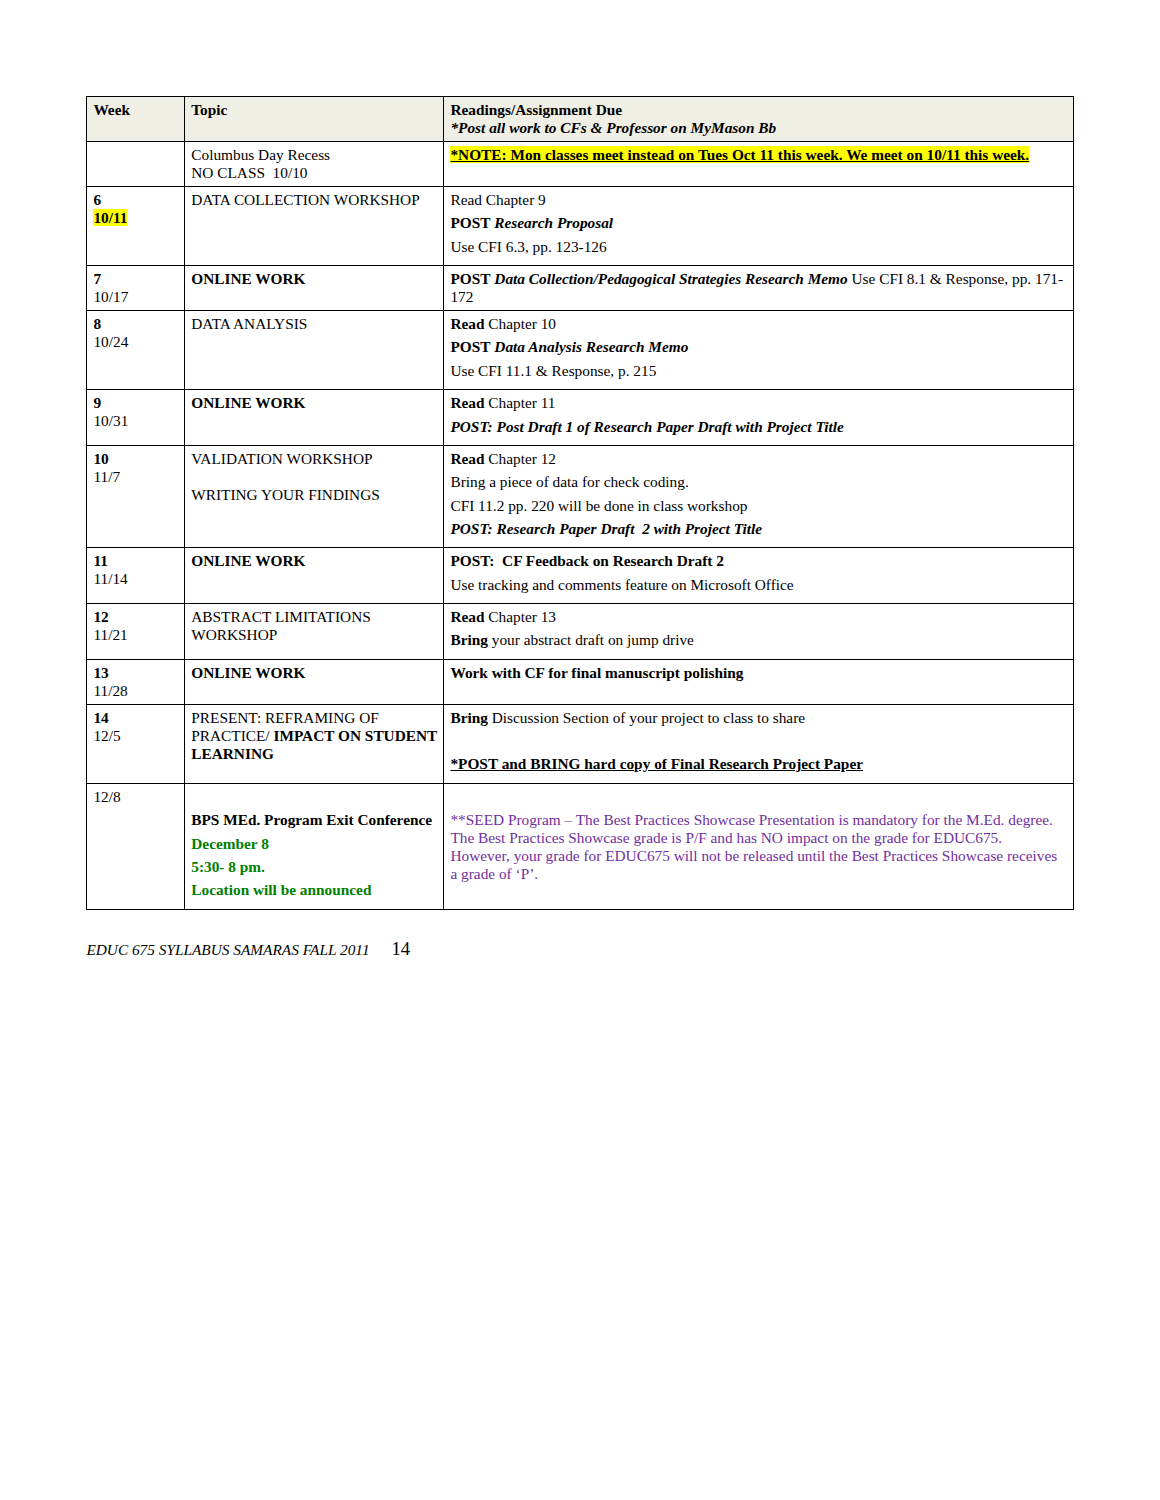| Week | Topic | Readings/Assignment Due *Post all work to CFs & Professor on MyMason Bb |
| --- | --- | --- |
| | Columbus Day Recess NO CLASS 10/10 | *NOTE: Mon classes meet instead on Tues Oct 11 this week. We meet on 10/11 this week. |
| 6 10/11 | DATA COLLECTION WORKSHOP | Read Chapter 9 POST Research Proposal Use CFI 6.3, pp. 123-126 |
| 7 10/17 | ONLINE WORK | POST Data Collection/Pedagogical Strategies Research Memo Use CFI 8.1 & Response, pp. 171-172 |
| 8 10/24 | DATA ANALYSIS | Read Chapter 10 POST Data Analysis Research Memo Use CFI 11.1 & Response, p. 215 |
| 9 10/31 | ONLINE WORK | Read Chapter 11 POST: Post Draft 1 of Research Paper Draft with Project Title |
| 10 11/7 | VALIDATION WORKSHOP WRITING YOUR FINDINGS | Read Chapter 12 Bring a piece of data for check coding. CFI 11.2 pp. 220 will be done in class workshop POST: Research Paper Draft 2 with Project Title |
| 11 11/14 | ONLINE WORK | POST: CF Feedback on Research Draft 2 Use tracking and comments feature on Microsoft Office |
| 12 11/21 | ABSTRACT LIMITATIONS WORKSHOP | Read Chapter 13 Bring your abstract draft on jump drive |
| 13 11/28 | ONLINE WORK | Work with CF for final manuscript polishing |
| 14 12/5 | PRESENT: REFRAMING OF PRACTICE/ IMPACT ON STUDENT LEARNING | Bring Discussion Section of your project to class to share *POST and BRING hard copy of Final Research Project Paper |
| 12/8 | BPS MEd. Program Exit Conference December 8 5:30- 8 pm. Location will be announced | **SEED Program – The Best Practices Showcase Presentation is mandatory for the M.Ed. degree. The Best Practices Showcase grade is P/F and has NO impact on the grade for EDUC675. However, your grade for EDUC675 will not be released until the Best Practices Showcase receives a grade of ‘P’. |
EDUC 675 SYLLABUS SAMARAS FALL 2011 14